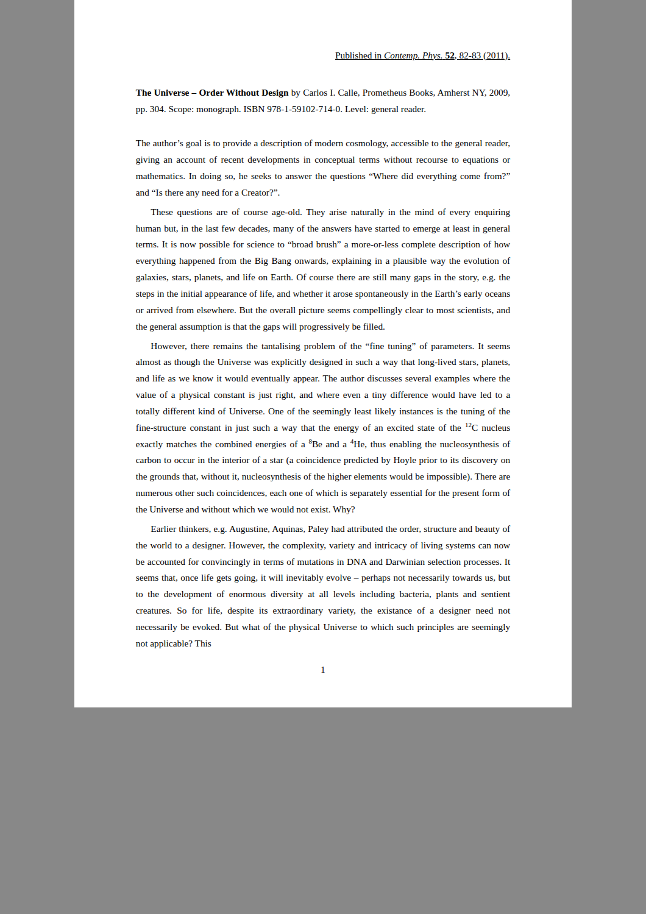Published in Contemp. Phys. 52, 82-83 (2011).
The Universe – Order Without Design by Carlos I. Calle, Prometheus Books, Amherst NY, 2009, pp. 304. Scope: monograph. ISBN 978-1-59102-714-0. Level: general reader.
The author’s goal is to provide a description of modern cosmology, accessible to the general reader, giving an account of recent developments in conceptual terms without recourse to equations or mathematics. In doing so, he seeks to answer the questions “Where did everything come from?” and “Is there any need for a Creator?”.
These questions are of course age-old. They arise naturally in the mind of every enquiring human but, in the last few decades, many of the answers have started to emerge at least in general terms. It is now possible for science to “broad brush” a more-or-less complete description of how everything happened from the Big Bang onwards, explaining in a plausible way the evolution of galaxies, stars, planets, and life on Earth. Of course there are still many gaps in the story, e.g. the steps in the initial appearance of life, and whether it arose spontaneously in the Earth’s early oceans or arrived from elsewhere. But the overall picture seems compellingly clear to most scientists, and the general assumption is that the gaps will progressively be filled.
However, there remains the tantalising problem of the “fine tuning” of parameters. It seems almost as though the Universe was explicitly designed in such a way that long-lived stars, planets, and life as we know it would eventually appear. The author discusses several examples where the value of a physical constant is just right, and where even a tiny difference would have led to a totally different kind of Universe. One of the seemingly least likely instances is the tuning of the fine-structure constant in just such a way that the energy of an excited state of the 12C nucleus exactly matches the combined energies of a 8Be and a 4He, thus enabling the nucleosynthesis of carbon to occur in the interior of a star (a coincidence predicted by Hoyle prior to its discovery on the grounds that, without it, nucleosynthesis of the higher elements would be impossible). There are numerous other such coincidences, each one of which is separately essential for the present form of the Universe and without which we would not exist. Why?
Earlier thinkers, e.g. Augustine, Aquinas, Paley had attributed the order, structure and beauty of the world to a designer. However, the complexity, variety and intricacy of living systems can now be accounted for convincingly in terms of mutations in DNA and Darwinian selection processes. It seems that, once life gets going, it will inevitably evolve – perhaps not necessarily towards us, but to the development of enormous diversity at all levels including bacteria, plants and sentient creatures. So for life, despite its extraordinary variety, the existance of a designer need not necessarily be evoked. But what of the physical Universe to which such principles are seemingly not applicable? This
1